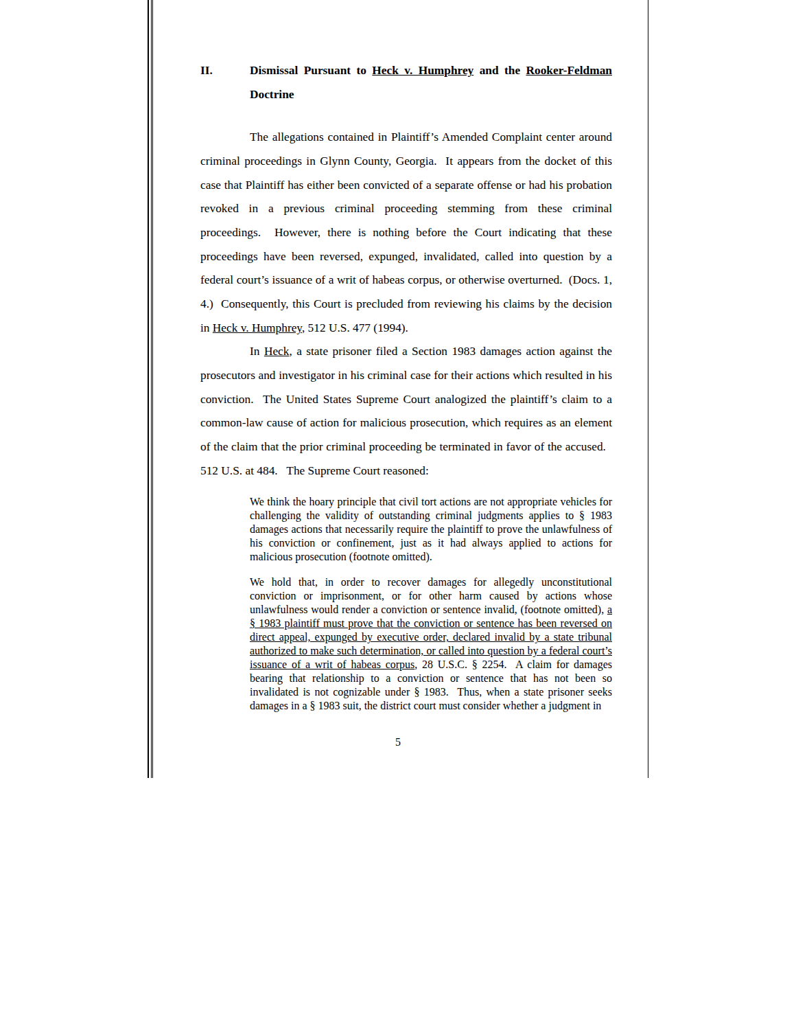II. Dismissal Pursuant to Heck v. Humphrey and the Rooker-Feldman Doctrine
The allegations contained in Plaintiff’s Amended Complaint center around criminal proceedings in Glynn County, Georgia. It appears from the docket of this case that Plaintiff has either been convicted of a separate offense or had his probation revoked in a previous criminal proceeding stemming from these criminal proceedings. However, there is nothing before the Court indicating that these proceedings have been reversed, expunged, invalidated, called into question by a federal court’s issuance of a writ of habeas corpus, or otherwise overturned. (Docs. 1, 4.) Consequently, this Court is precluded from reviewing his claims by the decision in Heck v. Humphrey, 512 U.S. 477 (1994).
In Heck, a state prisoner filed a Section 1983 damages action against the prosecutors and investigator in his criminal case for their actions which resulted in his conviction. The United States Supreme Court analogized the plaintiff’s claim to a common-law cause of action for malicious prosecution, which requires as an element of the claim that the prior criminal proceeding be terminated in favor of the accused. 512 U.S. at 484. The Supreme Court reasoned:
We think the hoary principle that civil tort actions are not appropriate vehicles for challenging the validity of outstanding criminal judgments applies to § 1983 damages actions that necessarily require the plaintiff to prove the unlawfulness of his conviction or confinement, just as it had always applied to actions for malicious prosecution (footnote omitted).
We hold that, in order to recover damages for allegedly unconstitutional conviction or imprisonment, or for other harm caused by actions whose unlawfulness would render a conviction or sentence invalid, (footnote omitted), a § 1983 plaintiff must prove that the conviction or sentence has been reversed on direct appeal, expunged by executive order, declared invalid by a state tribunal authorized to make such determination, or called into question by a federal court’s issuance of a writ of habeas corpus, 28 U.S.C. § 2254. A claim for damages bearing that relationship to a conviction or sentence that has not been so invalidated is not cognizable under § 1983. Thus, when a state prisoner seeks damages in a § 1983 suit, the district court must consider whether a judgment in
5